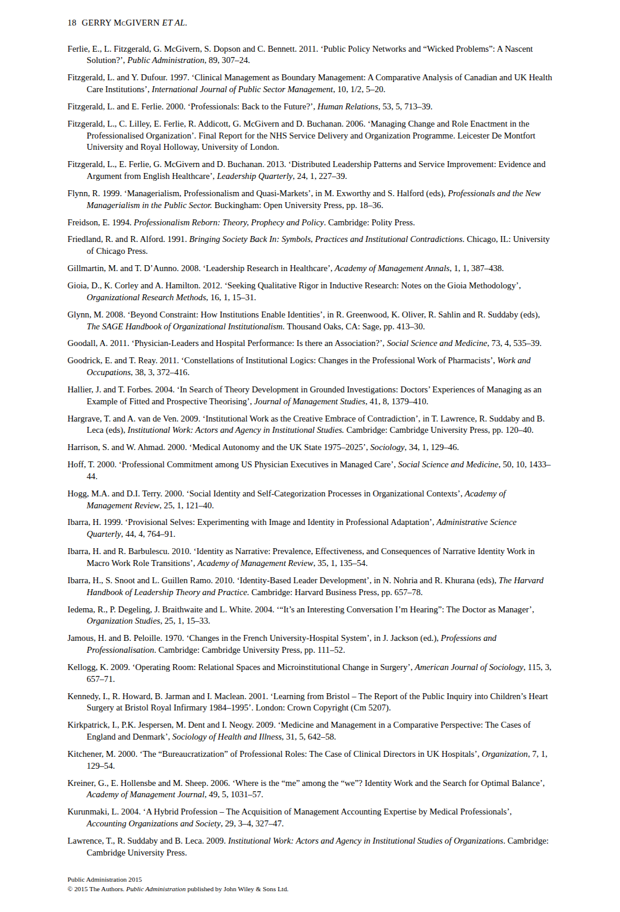18 GERRY McGIVERN ET AL.
Ferlie, E., L. Fitzgerald, G. McGivern, S. Dopson and C. Bennett. 2011. ‘Public Policy Networks and “Wicked Problems”: A Nascent Solution?’, Public Administration, 89, 307–24.
Fitzgerald, L. and Y. Dufour. 1997. ‘Clinical Management as Boundary Management: A Comparative Analysis of Canadian and UK Health Care Institutions’, International Journal of Public Sector Management, 10, 1/2, 5–20.
Fitzgerald, L. and E. Ferlie. 2000. ‘Professionals: Back to the Future?’, Human Relations, 53, 5, 713–39.
Fitzgerald, L., C. Lilley, E. Ferlie, R. Addicott, G. McGivern and D. Buchanan. 2006. ‘Managing Change and Role Enactment in the Professionalised Organization’. Final Report for the NHS Service Delivery and Organization Programme. Leicester De Montfort University and Royal Holloway, University of London.
Fitzgerald, L., E. Ferlie, G. McGivern and D. Buchanan. 2013. ‘Distributed Leadership Patterns and Service Improvement: Evidence and Argument from English Healthcare’, Leadership Quarterly, 24, 1, 227–39.
Flynn, R. 1999. ‘Managerialism, Professionalism and Quasi-Markets’, in M. Exworthy and S. Halford (eds), Professionals and the New Managerialism in the Public Sector. Buckingham: Open University Press, pp. 18–36.
Freidson, E. 1994. Professionalism Reborn: Theory, Prophecy and Policy. Cambridge: Polity Press.
Friedland, R. and R. Alford. 1991. Bringing Society Back In: Symbols, Practices and Institutional Contradictions. Chicago, IL: University of Chicago Press.
Gillmartin, M. and T. D’Aunno. 2008. ‘Leadership Research in Healthcare’, Academy of Management Annals, 1, 1, 387–438.
Gioia, D., K. Corley and A. Hamilton. 2012. ‘Seeking Qualitative Rigor in Inductive Research: Notes on the Gioia Methodology’, Organizational Research Methods, 16, 1, 15–31.
Glynn, M. 2008. ‘Beyond Constraint: How Institutions Enable Identities’, in R. Greenwood, K. Oliver, R. Sahlin and R. Suddaby (eds), The SAGE Handbook of Organizational Institutionalism. Thousand Oaks, CA: Sage, pp. 413–30.
Goodall, A. 2011. ‘Physician-Leaders and Hospital Performance: Is there an Association?’, Social Science and Medicine, 73, 4, 535–39.
Goodrick, E. and T. Reay. 2011. ‘Constellations of Institutional Logics: Changes in the Professional Work of Pharmacists’, Work and Occupations, 38, 3, 372–416.
Hallier, J. and T. Forbes. 2004. ‘In Search of Theory Development in Grounded Investigations: Doctors’ Experiences of Managing as an Example of Fitted and Prospective Theorising’, Journal of Management Studies, 41, 8, 1379–410.
Hargrave, T. and A. van de Ven. 2009. ‘Institutional Work as the Creative Embrace of Contradiction’, in T. Lawrence, R. Suddaby and B. Leca (eds), Institutional Work: Actors and Agency in Institutional Studies. Cambridge: Cambridge University Press, pp. 120–40.
Harrison, S. and W. Ahmad. 2000. ‘Medical Autonomy and the UK State 1975–2025’, Sociology, 34, 1, 129–46.
Hoff, T. 2000. ‘Professional Commitment among US Physician Executives in Managed Care’, Social Science and Medicine, 50, 10, 1433–44.
Hogg, M.A. and D.I. Terry. 2000. ‘Social Identity and Self-Categorization Processes in Organizational Contexts’, Academy of Management Review, 25, 1, 121–40.
Ibarra, H. 1999. ‘Provisional Selves: Experimenting with Image and Identity in Professional Adaptation’, Administrative Science Quarterly, 44, 4, 764–91.
Ibarra, H. and R. Barbulescu. 2010. ‘Identity as Narrative: Prevalence, Effectiveness, and Consequences of Narrative Identity Work in Macro Work Role Transitions’, Academy of Management Review, 35, 1, 135–54.
Ibarra, H., S. Snoot and L. Guillen Ramo. 2010. ‘Identity-Based Leader Development’, in N. Nohria and R. Khurana (eds), The Harvard Handbook of Leadership Theory and Practice. Cambridge: Harvard Business Press, pp. 657–78.
Iedema, R., P. Degeling, J. Braithwaite and L. White. 2004. ‘“It’s an Interesting Conversation I’m Hearing”: The Doctor as Manager’, Organization Studies, 25, 1, 15–33.
Jamous, H. and B. Peloille. 1970. ‘Changes in the French University-Hospital System’, in J. Jackson (ed.), Professions and Professionalisation. Cambridge: Cambridge University Press, pp. 111–52.
Kellogg, K. 2009. ‘Operating Room: Relational Spaces and Microinstitutional Change in Surgery’, American Journal of Sociology, 115, 3, 657–71.
Kennedy, I., R. Howard, B. Jarman and I. Maclean. 2001. ‘Learning from Bristol – The Report of the Public Inquiry into Children’s Heart Surgery at Bristol Royal Infirmary 1984–1995’. London: Crown Copyright (Cm 5207).
Kirkpatrick, I., P.K. Jespersen, M. Dent and I. Neogy. 2009. ‘Medicine and Management in a Comparative Perspective: The Cases of England and Denmark’, Sociology of Health and Illness, 31, 5, 642–58.
Kitchener, M. 2000. ‘The “Bureaucratization” of Professional Roles: The Case of Clinical Directors in UK Hospitals’, Organization, 7, 1, 129–54.
Kreiner, G., E. Hollensbe and M. Sheep. 2006. ‘Where is the “me” among the “we”? Identity Work and the Search for Optimal Balance’, Academy of Management Journal, 49, 5, 1031–57.
Kurunmaki, L. 2004. ‘A Hybrid Profession – The Acquisition of Management Accounting Expertise by Medical Professionals’, Accounting Organizations and Society, 29, 3–4, 327–47.
Lawrence, T., R. Suddaby and B. Leca. 2009. Institutional Work: Actors and Agency in Institutional Studies of Organizations. Cambridge: Cambridge University Press.
Public Administration 2015
© 2015 The Authors. Public Administration published by John Wiley & Sons Ltd.